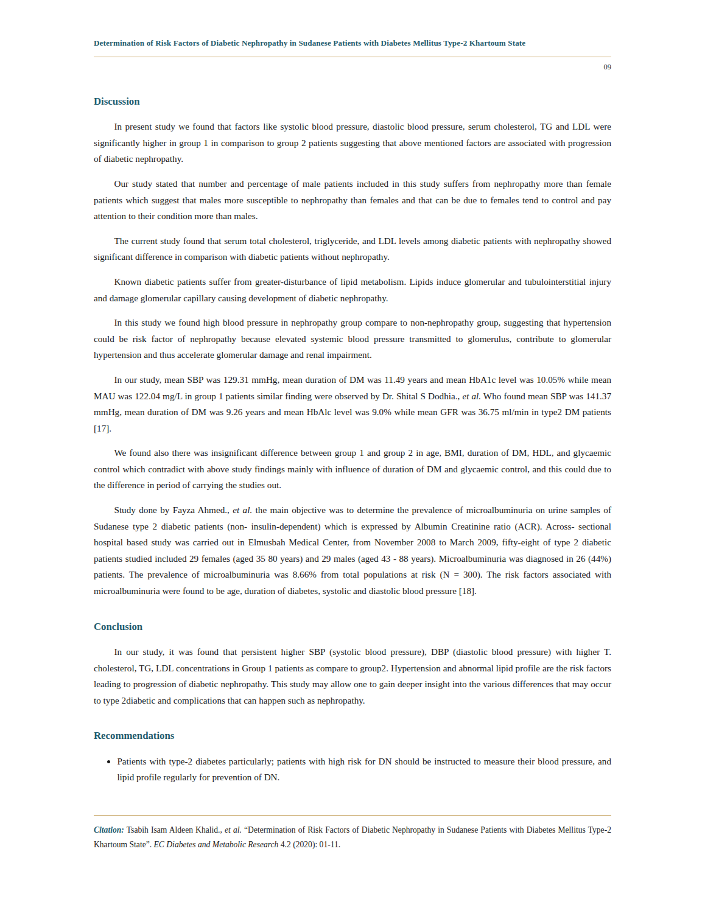Determination of Risk Factors of Diabetic Nephropathy in Sudanese Patients with Diabetes Mellitus Type-2 Khartoum State
09
Discussion
In present study we found that factors like systolic blood pressure, diastolic blood pressure, serum cholesterol, TG and LDL were significantly higher in group 1 in comparison to group 2 patients suggesting that above mentioned factors are associated with progression of diabetic nephropathy.
Our study stated that number and percentage of male patients included in this study suffers from nephropathy more than female patients which suggest that males more susceptible to nephropathy than females and that can be due to females tend to control and pay attention to their condition more than males.
The current study found that serum total cholesterol, triglyceride, and LDL levels among diabetic patients with nephropathy showed significant difference in comparison with diabetic patients without nephropathy.
Known diabetic patients suffer from greater-disturbance of lipid metabolism. Lipids induce glomerular and tubulointerstitial injury and damage glomerular capillary causing development of diabetic nephropathy.
In this study we found high blood pressure in nephropathy group compare to non-nephropathy group, suggesting that hypertension could be risk factor of nephropathy because elevated systemic blood pressure transmitted to glomerulus, contribute to glomerular hypertension and thus accelerate glomerular damage and renal impairment.
In our study, mean SBP was 129.31 mmHg, mean duration of DM was 11.49 years and mean HbA1c level was 10.05% while mean MAU was 122.04 mg/L in group 1 patients similar finding were observed by Dr. Shital S Dodhia., et al. Who found mean SBP was 141.37 mmHg, mean duration of DM was 9.26 years and mean HbAlc level was 9.0% while mean GFR was 36.75 ml/min in type2 DM patients [17].
We found also there was insignificant difference between group 1 and group 2 in age, BMI, duration of DM, HDL, and glycaemic control which contradict with above study findings mainly with influence of duration of DM and glycaemic control, and this could due to the difference in period of carrying the studies out.
Study done by Fayza Ahmed., et al. the main objective was to determine the prevalence of microalbuminuria on urine samples of Sudanese type 2 diabetic patients (non- insulin-dependent) which is expressed by Albumin Creatinine ratio (ACR). Across- sectional hospital based study was carried out in Elmusbah Medical Center, from November 2008 to March 2009, fifty-eight of type 2 diabetic patients studied included 29 females (aged 35 80 years) and 29 males (aged 43 - 88 years). Microalbuminuria was diagnosed in 26 (44%) patients. The prevalence of microalbuminuria was 8.66% from total populations at risk (N = 300). The risk factors associated with microalbuminuria were found to be age, duration of diabetes, systolic and diastolic blood pressure [18].
Conclusion
In our study, it was found that persistent higher SBP (systolic blood pressure), DBP (diastolic blood pressure) with higher T. cholesterol, TG, LDL concentrations in Group 1 patients as compare to group2. Hypertension and abnormal lipid profile are the risk factors leading to progression of diabetic nephropathy. This study may allow one to gain deeper insight into the various differences that may occur to type 2diabetic and complications that can happen such as nephropathy.
Recommendations
Patients with type-2 diabetes particularly; patients with high risk for DN should be instructed to measure their blood pressure, and lipid profile regularly for prevention of DN.
Citation: Tsabih Isam Aldeen Khalid., et al. “Determination of Risk Factors of Diabetic Nephropathy in Sudanese Patients with Diabetes Mellitus Type-2 Khartoum State”. EC Diabetes and Metabolic Research 4.2 (2020): 01-11.